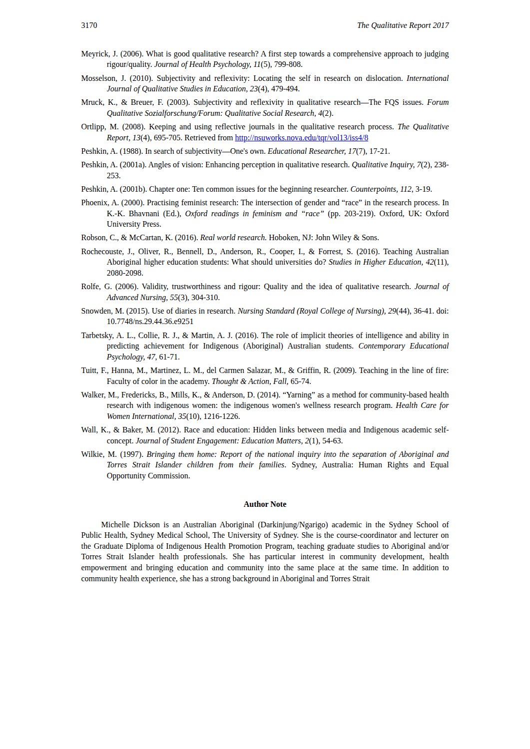3170 The Qualitative Report 2017
Meyrick, J. (2006). What is good qualitative research? A first step towards a comprehensive approach to judging rigour/quality. Journal of Health Psychology, 11(5), 799-808.
Mosselson, J. (2010). Subjectivity and reflexivity: Locating the self in research on dislocation. International Journal of Qualitative Studies in Education, 23(4), 479-494.
Mruck, K., & Breuer, F. (2003). Subjectivity and reflexivity in qualitative research—The FQS issues. Forum Qualitative Sozialforschung/Forum: Qualitative Social Research, 4(2).
Ortlipp, M. (2008). Keeping and using reflective journals in the qualitative research process. The Qualitative Report, 13(4), 695-705. Retrieved from http://nsuworks.nova.edu/tqr/vol13/iss4/8
Peshkin, A. (1988). In search of subjectivity—One's own. Educational Researcher, 17(7), 17-21.
Peshkin, A. (2001a). Angles of vision: Enhancing perception in qualitative research. Qualitative Inquiry, 7(2), 238-253.
Peshkin, A. (2001b). Chapter one: Ten common issues for the beginning researcher. Counterpoints, 112, 3-19.
Phoenix, A. (2000). Practising feminist research: The intersection of gender and “race” in the research process. In K.-K. Bhavnani (Ed.), Oxford readings in feminism and “race” (pp. 203-219). Oxford, UK: Oxford University Press.
Robson, C., & McCartan, K. (2016). Real world research. Hoboken, NJ: John Wiley & Sons.
Rochecouste, J., Oliver, R., Bennell, D., Anderson, R., Cooper, I., & Forrest, S. (2016). Teaching Australian Aboriginal higher education students: What should universities do? Studies in Higher Education, 42(11), 2080-2098.
Rolfe, G. (2006). Validity, trustworthiness and rigour: Quality and the idea of qualitative research. Journal of Advanced Nursing, 55(3), 304-310.
Snowden, M. (2015). Use of diaries in research. Nursing Standard (Royal College of Nursing), 29(44), 36-41. doi: 10.7748/ns.29.44.36.e9251
Tarbetsky, A. L., Collie, R. J., & Martin, A. J. (2016). The role of implicit theories of intelligence and ability in predicting achievement for Indigenous (Aboriginal) Australian students. Contemporary Educational Psychology, 47, 61-71.
Tuitt, F., Hanna, M., Martinez, L. M., del Carmen Salazar, M., & Griffin, R. (2009). Teaching in the line of fire: Faculty of color in the academy. Thought & Action, Fall, 65-74.
Walker, M., Fredericks, B., Mills, K., & Anderson, D. (2014). “Yarning” as a method for community-based health research with indigenous women: the indigenous women's wellness research program. Health Care for Women International, 35(10), 1216-1226.
Wall, K., & Baker, M. (2012). Race and education: Hidden links between media and Indigenous academic self-concept. Journal of Student Engagement: Education Matters, 2(1), 54-63.
Wilkie, M. (1997). Bringing them home: Report of the national inquiry into the separation of Aboriginal and Torres Strait Islander children from their families. Sydney, Australia: Human Rights and Equal Opportunity Commission.
Author Note
Michelle Dickson is an Australian Aboriginal (Darkinjung/Ngarigo) academic in the Sydney School of Public Health, Sydney Medical School, The University of Sydney. She is the course-coordinator and lecturer on the Graduate Diploma of Indigenous Health Promotion Program, teaching graduate studies to Aboriginal and/or Torres Strait Islander health professionals. She has particular interest in community development, health empowerment and bringing education and community into the same place at the same time. In addition to community health experience, she has a strong background in Aboriginal and Torres Strait